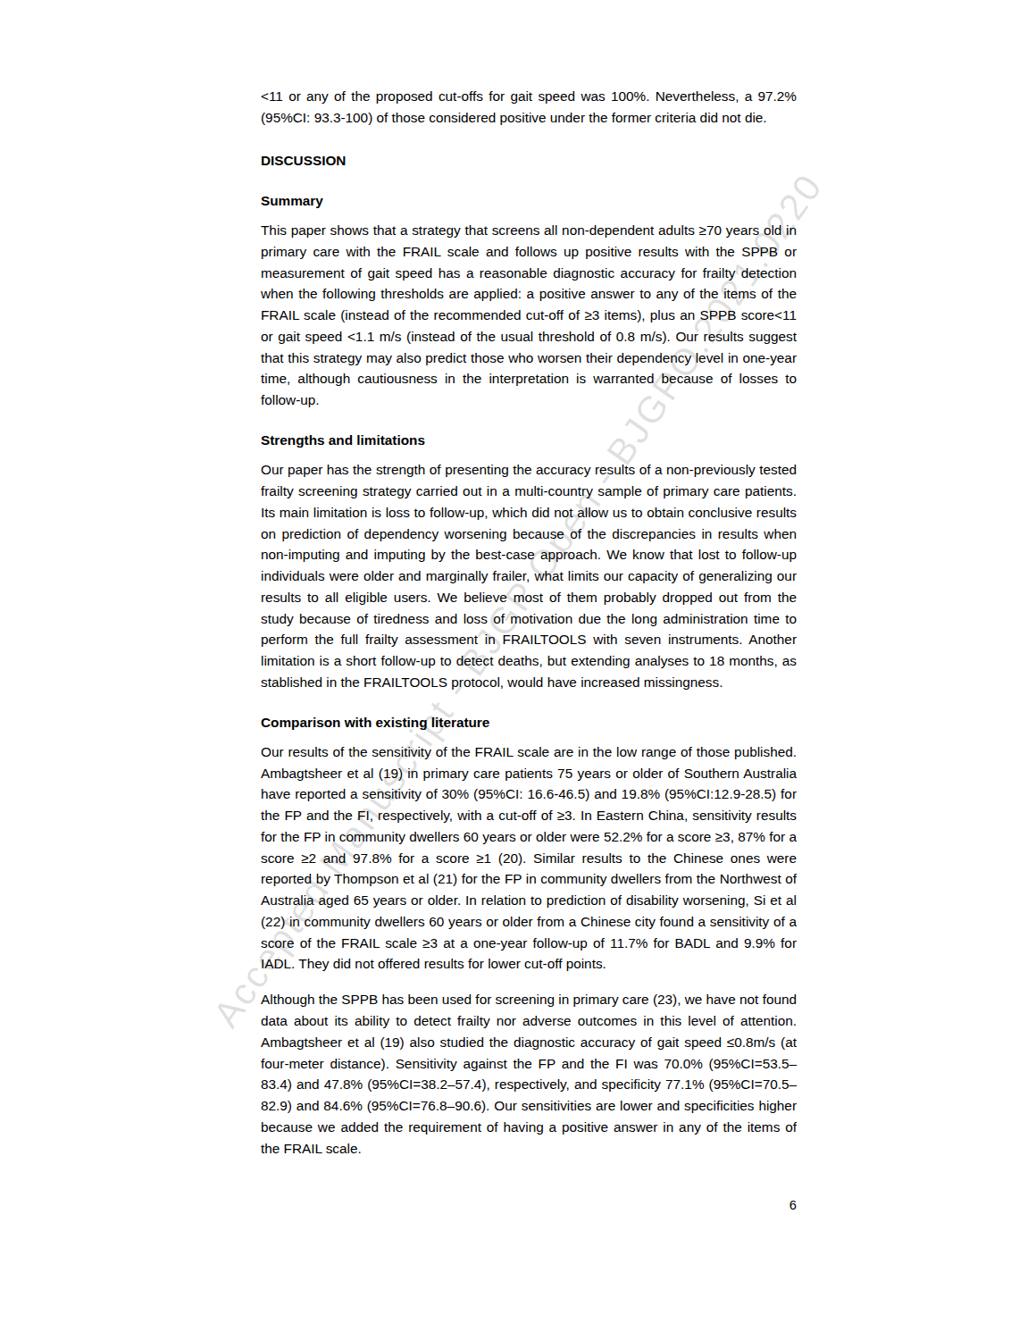Accepted Manuscript - BJGP Open - BJGPO.2021.0220
<11 or any of the proposed cut-offs for gait speed was 100%. Nevertheless, a 97.2% (95%CI: 93.3-100) of those considered positive under the former criteria did not die.
DISCUSSION
Summary
This paper shows that a strategy that screens all non-dependent adults ≥70 years old in primary care with the FRAIL scale and follows up positive results with the SPPB or measurement of gait speed has a reasonable diagnostic accuracy for frailty detection when the following thresholds are applied: a positive answer to any of the items of the FRAIL scale (instead of the recommended cut-off of ≥3 items), plus an SPPB score<11 or gait speed <1.1 m/s (instead of the usual threshold of 0.8 m/s). Our results suggest that this strategy may also predict those who worsen their dependency level in one-year time, although cautiousness in the interpretation is warranted because of losses to follow-up.
Strengths and limitations
Our paper has the strength of presenting the accuracy results of a non-previously tested frailty screening strategy carried out in a multi-country sample of primary care patients. Its main limitation is loss to follow-up, which did not allow us to obtain conclusive results on prediction of dependency worsening because of the discrepancies in results when non-imputing and imputing by the best-case approach. We know that lost to follow-up individuals were older and marginally frailer, what limits our capacity of generalizing our results to all eligible users. We believe most of them probably dropped out from the study because of tiredness and loss of motivation due the long administration time to perform the full frailty assessment in FRAILTOOLS with seven instruments. Another limitation is a short follow-up to detect deaths, but extending analyses to 18 months, as stablished in the FRAILTOOLS protocol, would have increased missingness.
Comparison with existing literature
Our results of the sensitivity of the FRAIL scale are in the low range of those published. Ambagtsheer et al (19) in primary care patients 75 years or older of Southern Australia have reported a sensitivity of 30% (95%CI: 16.6-46.5) and 19.8% (95%CI:12.9-28.5) for the FP and the FI, respectively, with a cut-off of ≥3. In Eastern China, sensitivity results for the FP in community dwellers 60 years or older were 52.2% for a score ≥3, 87% for a score ≥2 and 97.8% for a score ≥1 (20). Similar results to the Chinese ones were reported by Thompson et al (21) for the FP in community dwellers from the Northwest of Australia aged 65 years or older. In relation to prediction of disability worsening, Si et al (22) in community dwellers 60 years or older from a Chinese city found a sensitivity of a score of the FRAIL scale ≥3 at a one-year follow-up of 11.7% for BADL and 9.9% for IADL. They did not offered results for lower cut-off points.
Although the SPPB has been used for screening in primary care (23), we have not found data about its ability to detect frailty nor adverse outcomes in this level of attention. Ambagtsheer et al (19) also studied the diagnostic accuracy of gait speed ≤0.8m/s (at four-meter distance). Sensitivity against the FP and the FI was 70.0% (95%CI=53.5–83.4) and 47.8% (95%CI=38.2–57.4), respectively, and specificity 77.1% (95%CI=70.5–82.9) and 84.6% (95%CI=76.8–90.6). Our sensitivities are lower and specificities higher because we added the requirement of having a positive answer in any of the items of the FRAIL scale.
6